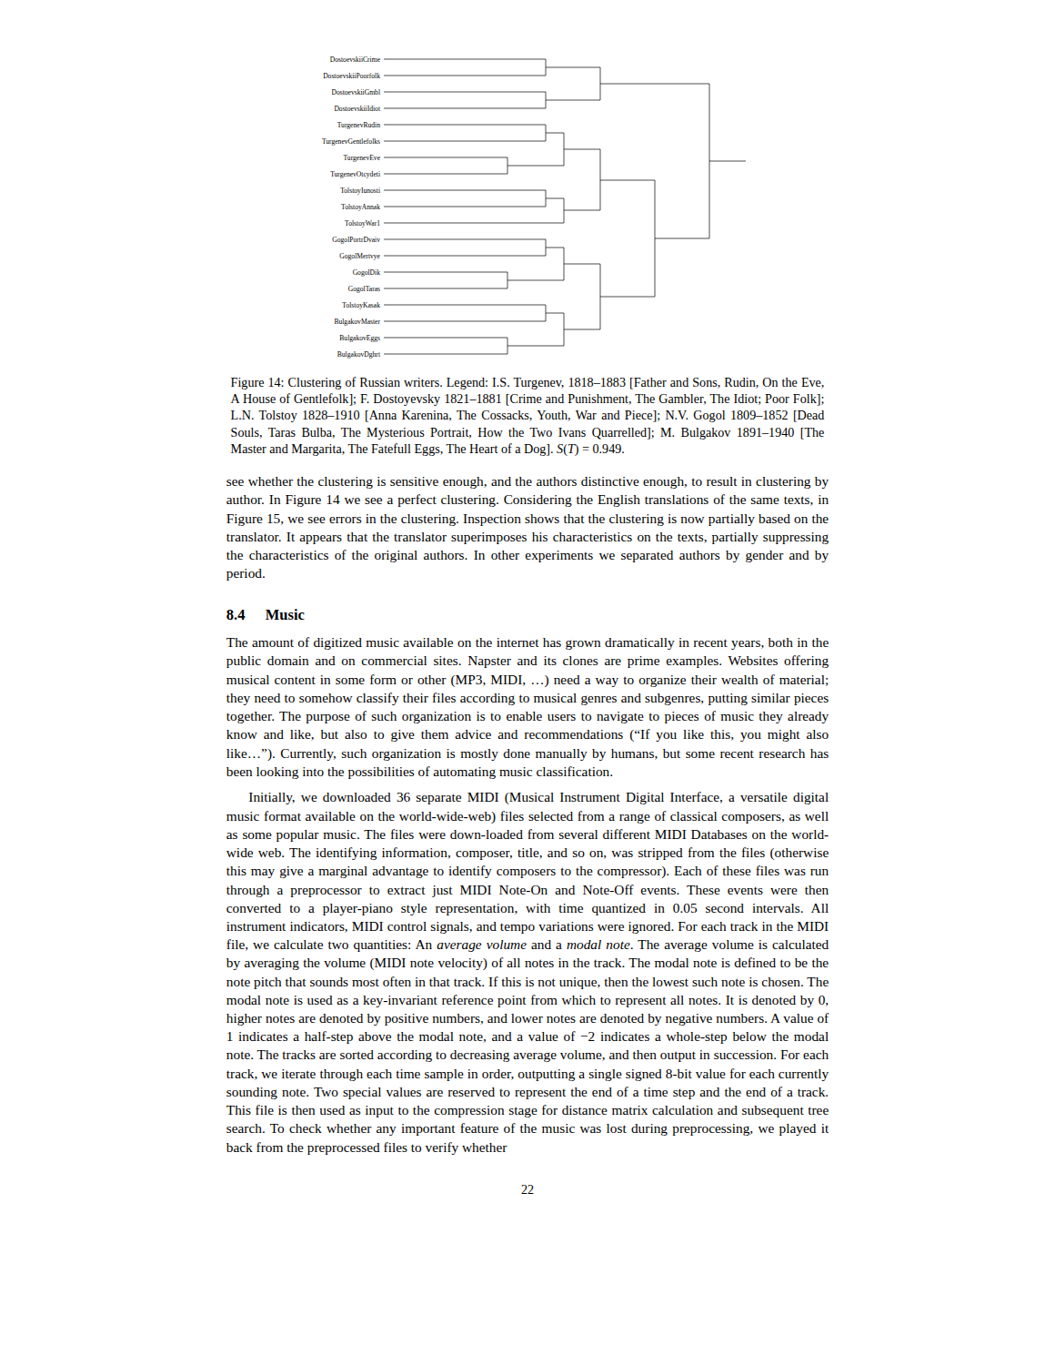DostoevskiiCrime DostoevskiiPoorfolk DostoevskiiGmbl DostoevskiiIdiot TurgenevRudin TurgenevGentlefolks TurgenevEve TurgenevOtcydeti TolstoyIunosti TolstoyAnnak TolstoyWar1 GogolPortrDvaiv GogolMertvye GogolDik GogolTaras TolstoyKasak BulgakovMaster BulgakovEggs BulgakovDghrt
Figure 14: Clustering of Russian writers. Legend: I.S. Turgenev, 1818–1883 [Father and Sons, Rudin, On the Eve, A House of Gentlefolk]; F. Dostoyevsky 1821–1881 [Crime and Punishment, The Gambler, The Idiot; Poor Folk]; L.N. Tolstoy 1828–1910 [Anna Karenina, The Cossacks, Youth, War and Piece]; N.V. Gogol 1809–1852 [Dead Souls, Taras Bulba, The Mysterious Portrait, How the Two Ivans Quarrelled]; M. Bulgakov 1891–1940 [The Master and Margarita, The Fatefull Eggs, The Heart of a Dog]. S(T) = 0.949.
see whether the clustering is sensitive enough, and the authors distinctive enough, to result in clustering by author. In Figure 14 we see a perfect clustering. Considering the English translations of the same texts, in Figure 15, we see errors in the clustering. Inspection shows that the clustering is now partially based on the translator. It appears that the translator superimposes his characteristics on the texts, partially suppressing the characteristics of the original authors. In other experiments we separated authors by gender and by period.
8.4 Music
The amount of digitized music available on the internet has grown dramatically in recent years, both in the public domain and on commercial sites. Napster and its clones are prime examples. Websites offering musical content in some form or other (MP3, MIDI, …) need a way to organize their wealth of material; they need to somehow classify their files according to musical genres and subgenres, putting similar pieces together. The purpose of such organization is to enable users to navigate to pieces of music they already know and like, but also to give them advice and recommendations (“If you like this, you might also like…”). Currently, such organization is mostly done manually by humans, but some recent research has been looking into the possibilities of automating music classification.
Initially, we downloaded 36 separate MIDI (Musical Instrument Digital Interface, a versatile digital music format available on the world-wide-web) files selected from a range of classical composers, as well as some popular music. The files were down-loaded from several different MIDI Databases on the world-wide web. The identifying information, composer, title, and so on, was stripped from the files (otherwise this may give a marginal advantage to identify composers to the compressor). Each of these files was run through a preprocessor to extract just MIDI Note-On and Note-Off events. These events were then converted to a player-piano style representation, with time quantized in 0.05 second intervals. All instrument indicators, MIDI control signals, and tempo variations were ignored. For each track in the MIDI file, we calculate two quantities: An average volume and a modal note. The average volume is calculated by averaging the volume (MIDI note velocity) of all notes in the track. The modal note is defined to be the note pitch that sounds most often in that track. If this is not unique, then the lowest such note is chosen. The modal note is used as a key-invariant reference point from which to represent all notes. It is denoted by 0, higher notes are denoted by positive numbers, and lower notes are denoted by negative numbers. A value of 1 indicates a half-step above the modal note, and a value of −2 indicates a whole-step below the modal note. The tracks are sorted according to decreasing average volume, and then output in succession. For each track, we iterate through each time sample in order, outputting a single signed 8-bit value for each currently sounding note. Two special values are reserved to represent the end of a time step and the end of a track. This file is then used as input to the compression stage for distance matrix calculation and subsequent tree search. To check whether any important feature of the music was lost during preprocessing, we played it back from the preprocessed files to verify whether
22